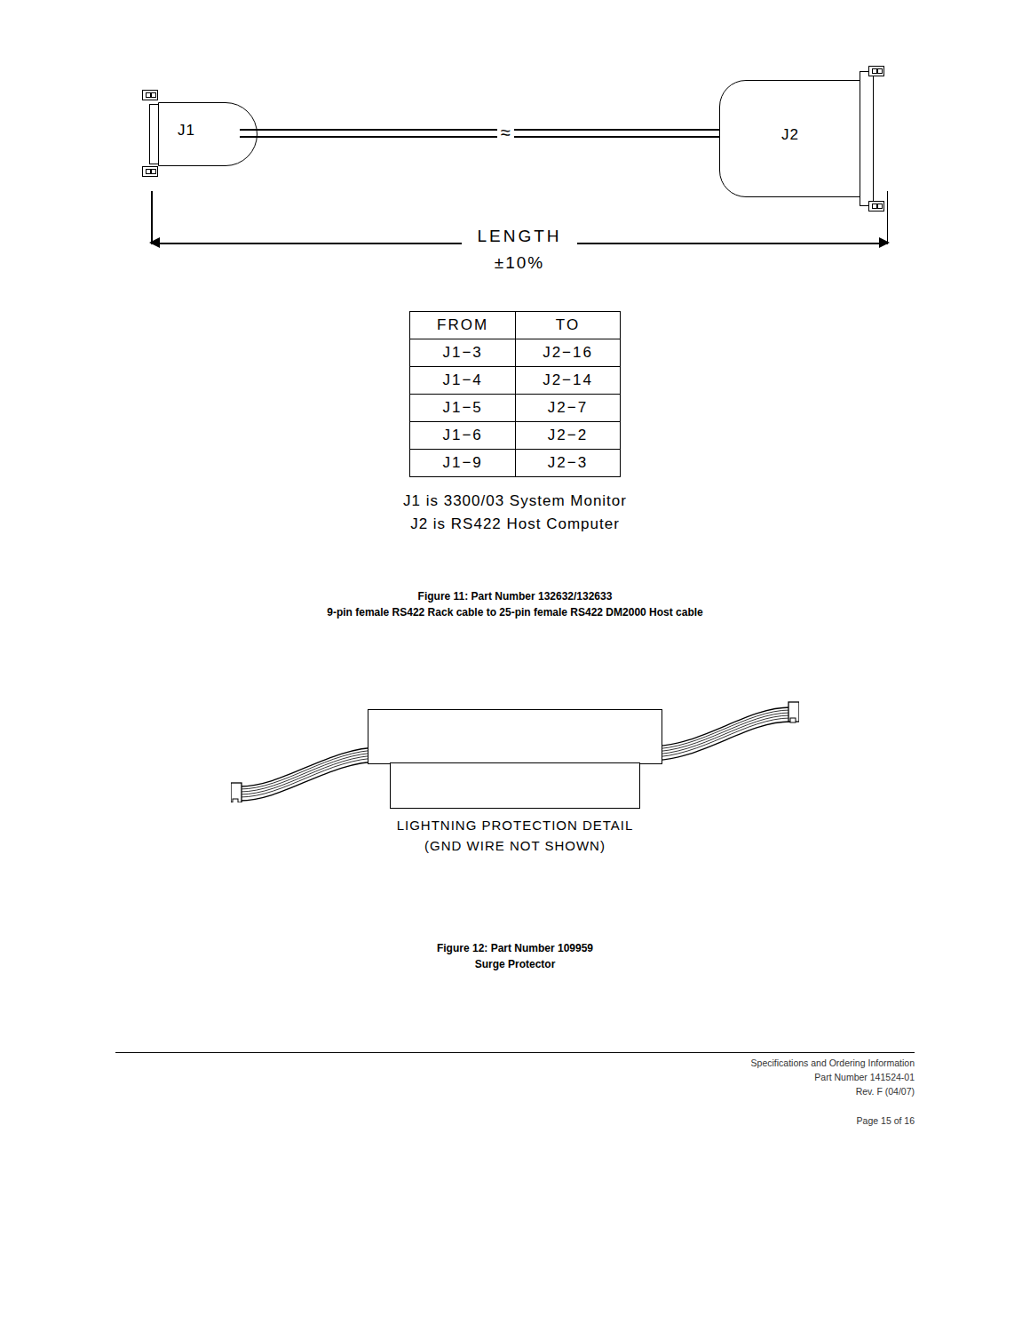J1
≈
J2
LENGTH
±10%
| FROM | TO |
| --- | --- |
| J1−3 | J2−16 |
| J1−4 | J2−14 |
| J1−5 | J2−7 |
| J1−6 | J2−2 |
| J1−9 | J2−3 |
J1 is 3300/03 System Monitor
J2 is RS422 Host Computer
Figure 11: Part Number 132632/132633
9-pin female RS422 Rack cable to 25-pin female RS422 DM2000 Host cable
LIGHTNING PROTECTION DETAIL
(GND WIRE NOT SHOWN)
Figure 12: Part Number 109959
Surge Protector
Specifications and Ordering Information
Part Number 141524-01
Rev. F (04/07)
Page 15 of 16